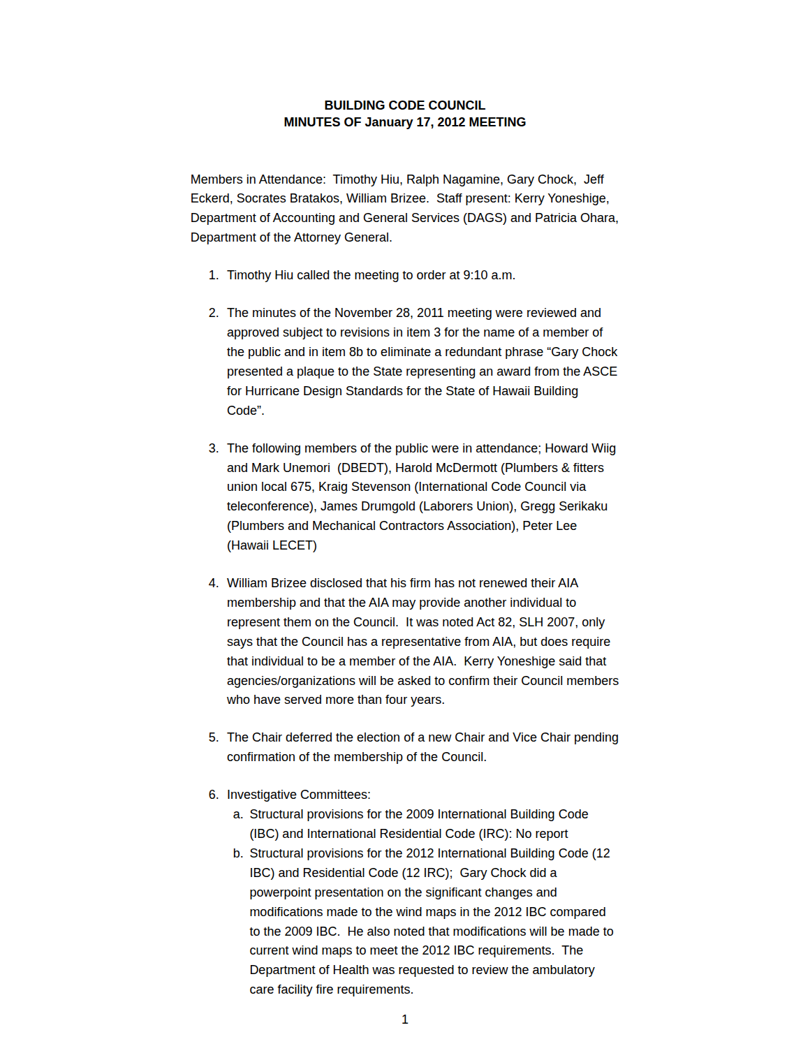BUILDING CODE COUNCIL
MINUTES OF January 17, 2012 MEETING
Members in Attendance: Timothy Hiu, Ralph Nagamine, Gary Chock, Jeff Eckerd, Socrates Bratakos, William Brizee. Staff present: Kerry Yoneshige, Department of Accounting and General Services (DAGS) and Patricia Ohara, Department of the Attorney General.
Timothy Hiu called the meeting to order at 9:10 a.m.
The minutes of the November 28, 2011 meeting were reviewed and approved subject to revisions in item 3 for the name of a member of the public and in item 8b to eliminate a redundant phrase “Gary Chock presented a plaque to the State representing an award from the ASCE for Hurricane Design Standards for the State of Hawaii Building Code”.
The following members of the public were in attendance; Howard Wiig and Mark Unemori (DBEDT), Harold McDermott (Plumbers & fitters union local 675, Kraig Stevenson (International Code Council via teleconference), James Drumgold (Laborers Union), Gregg Serikaku (Plumbers and Mechanical Contractors Association), Peter Lee (Hawaii LECET)
William Brizee disclosed that his firm has not renewed their AIA membership and that the AIA may provide another individual to represent them on the Council. It was noted Act 82, SLH 2007, only says that the Council has a representative from AIA, but does require that individual to be a member of the AIA. Kerry Yoneshige said that agencies/organizations will be asked to confirm their Council members who have served more than four years.
The Chair deferred the election of a new Chair and Vice Chair pending confirmation of the membership of the Council.
Investigative Committees:
Structural provisions for the 2009 International Building Code (IBC) and International Residential Code (IRC): No report
Structural provisions for the 2012 International Building Code (12 IBC) and Residential Code (12 IRC); Gary Chock did a powerpoint presentation on the significant changes and modifications made to the wind maps in the 2012 IBC compared to the 2009 IBC. He also noted that modifications will be made to current wind maps to meet the 2012 IBC requirements. The Department of Health was requested to review the ambulatory care facility fire requirements.
1